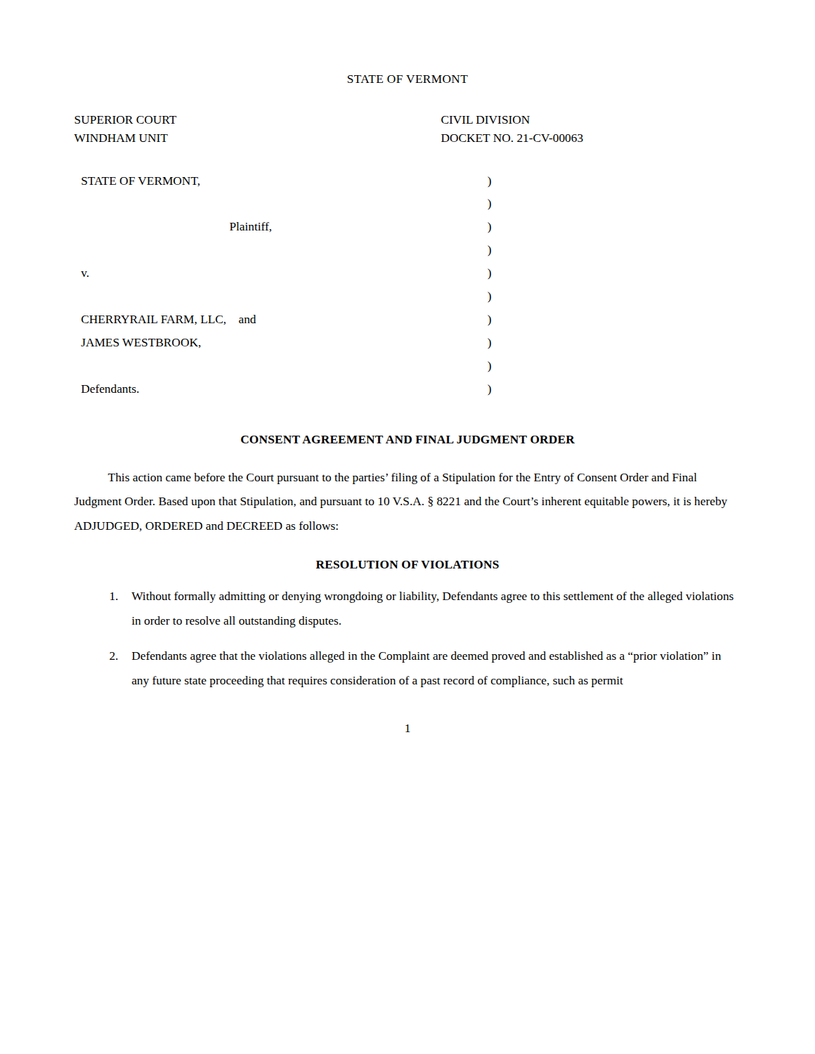STATE OF VERMONT
| SUPERIOR COURT WINDHAM UNIT | CIVIL DIVISION DOCKET NO. 21-CV-00063 |
| STATE OF VERMONT, | ) | |
| | ) | |
| Plaintiff, | ) | |
| | ) | |
| v. | ) | |
| | ) | |
| CHERRYRAIL FARM, LLC, and | ) | |
| JAMES WESTBROOK, | ) | |
| | ) | |
| Defendants. | ) | |
CONSENT AGREEMENT AND FINAL JUDGMENT ORDER
This action came before the Court pursuant to the parties’ filing of a Stipulation for the Entry of Consent Order and Final Judgment Order. Based upon that Stipulation, and pursuant to 10 V.S.A. § 8221 and the Court’s inherent equitable powers, it is hereby ADJUDGED, ORDERED and DECREED as follows:
RESOLUTION OF VIOLATIONS
Without formally admitting or denying wrongdoing or liability, Defendants agree to this settlement of the alleged violations in order to resolve all outstanding disputes.
Defendants agree that the violations alleged in the Complaint are deemed proved and established as a “prior violation” in any future state proceeding that requires consideration of a past record of compliance, such as permit
1